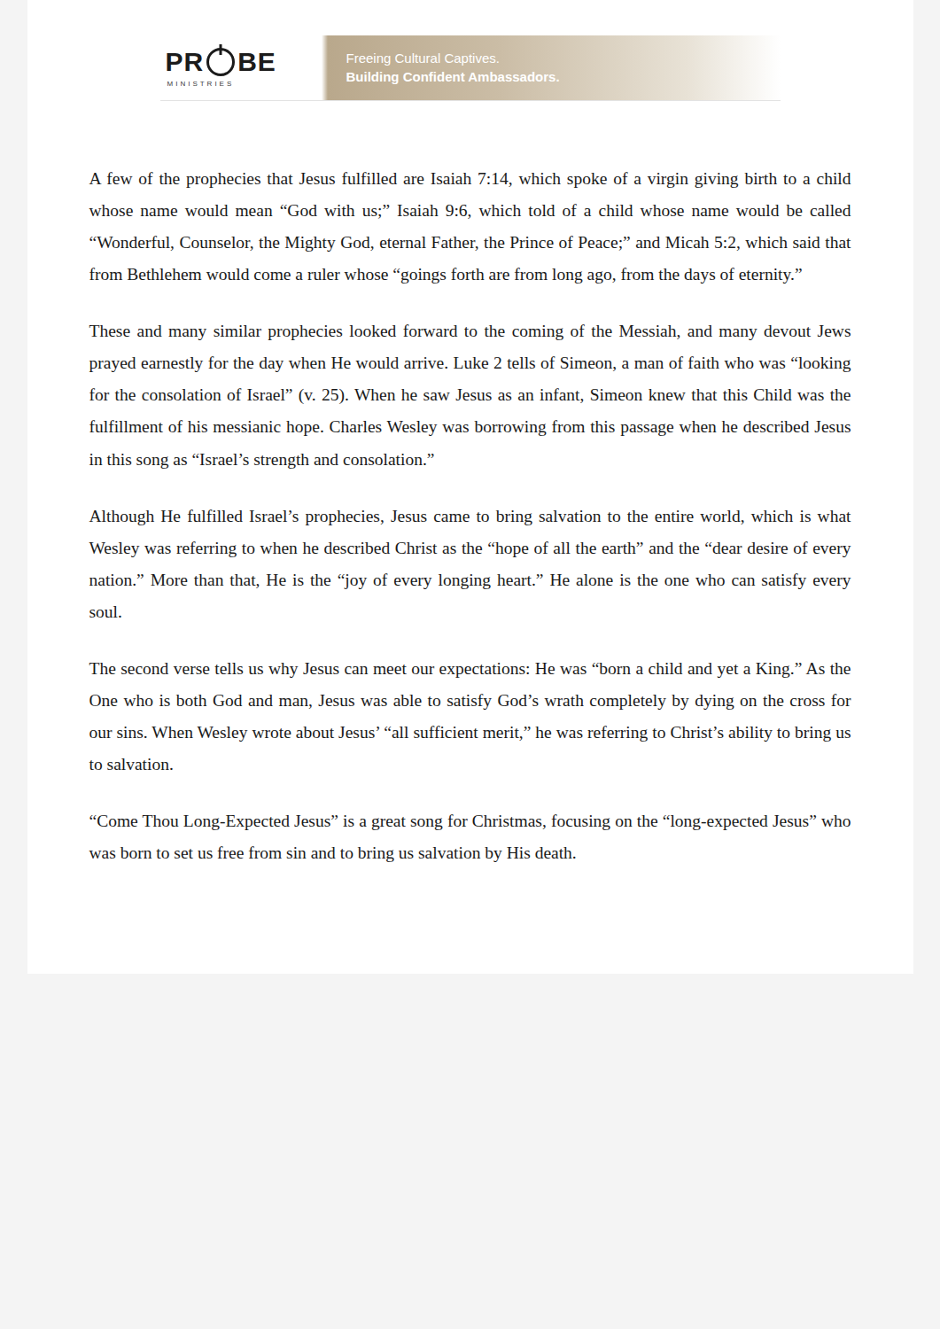PR BE
MINISTRIES
Freeing Cultural Captives. Building Confident Ambassadors.
A few of the prophecies that Jesus fulfilled are Isaiah 7:14, which spoke of a virgin giving birth to a child whose name would mean “God with us;” Isaiah 9:6, which told of a child whose name would be called “Wonderful, Counselor, the Mighty God, eternal Father, the Prince of Peace;” and Micah 5:2, which said that from Bethlehem would come a ruler whose “goings forth are from long ago, from the days of eternity.”
These and many similar prophecies looked forward to the coming of the Messiah, and many devout Jews prayed earnestly for the day when He would arrive. Luke 2 tells of Simeon, a man of faith who was “looking for the consolation of Israel” (v. 25). When he saw Jesus as an infant, Simeon knew that this Child was the fulfillment of his messianic hope. Charles Wesley was borrowing from this passage when he described Jesus in this song as “Israel’s strength and consolation.”
Although He fulfilled Israel’s prophecies, Jesus came to bring salvation to the entire world, which is what Wesley was referring to when he described Christ as the “hope of all the earth” and the “dear desire of every nation.” More than that, He is the “joy of every longing heart.” He alone is the one who can satisfy every soul.
The second verse tells us why Jesus can meet our expectations: He was “born a child and yet a King.” As the One who is both God and man, Jesus was able to satisfy God’s wrath completely by dying on the cross for our sins. When Wesley wrote about Jesus’ “all sufficient merit,” he was referring to Christ’s ability to bring us to salvation.
“Come Thou Long-Expected Jesus” is a great song for Christmas, focusing on the “long-expected Jesus” who was born to set us free from sin and to bring us salvation by His death.